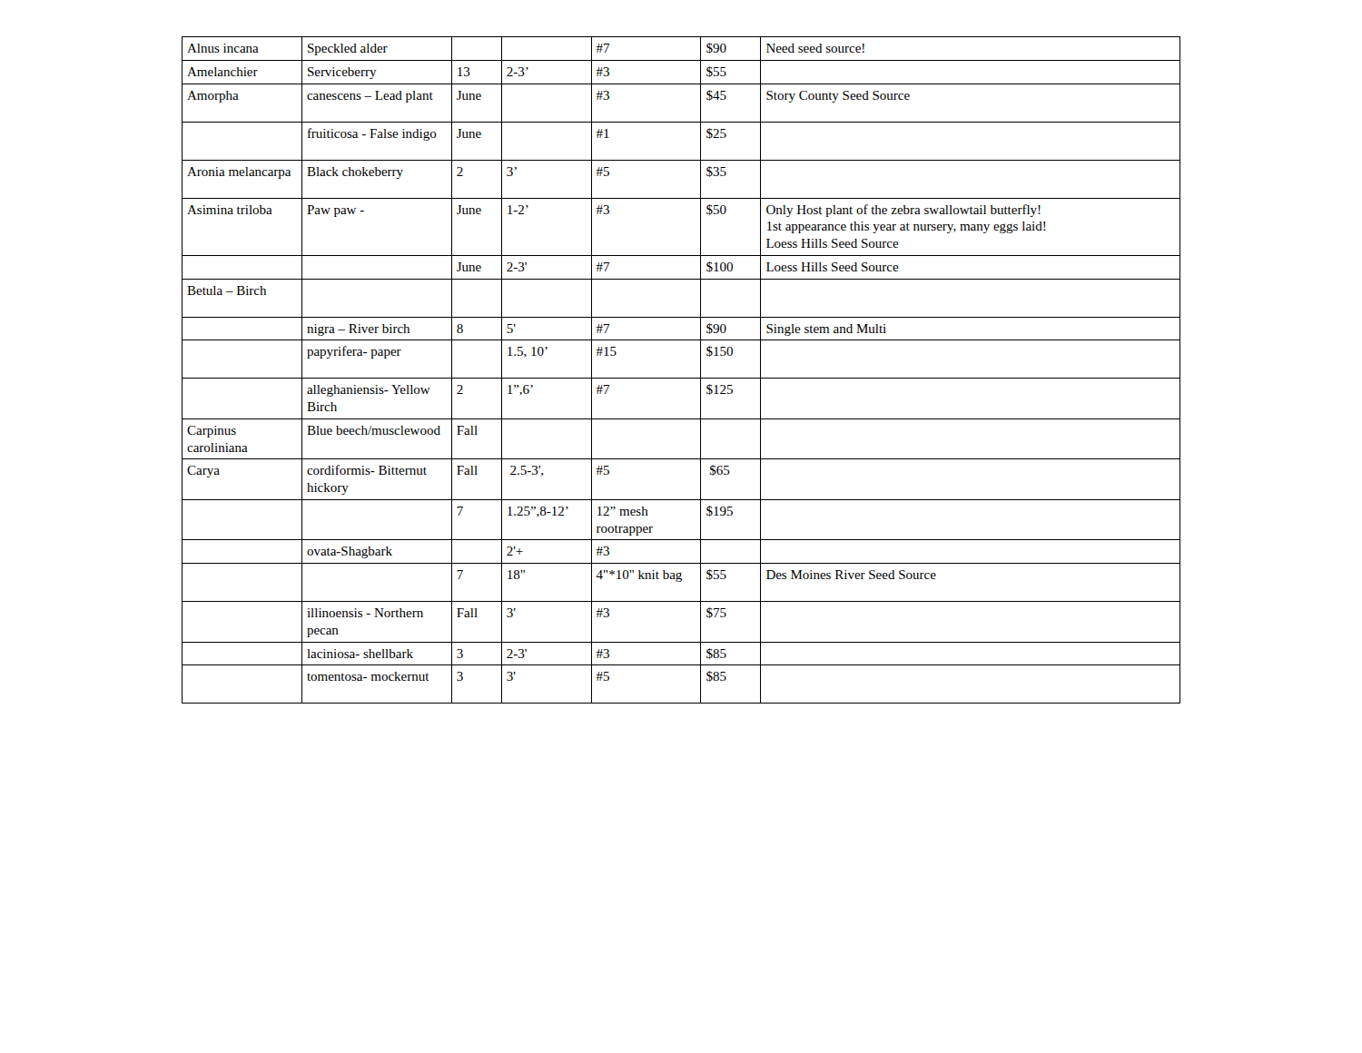| Alnus incana | Speckled alder | | | #7 | $90 | Need seed source! |
| Amelanchier | Serviceberry | 13 | 2-3’ | #3 | $55 | |
| Amorpha | canescens – Lead plant | June | | #3 | $45 | Story County Seed Source |
| | fruiticosa - False indigo | June | | #1 | $25 | |
| Aronia melancarpa | Black chokeberry | 2 | 3’ | #5 | $35 | |
| Asimina triloba | Paw paw - | June | 1-2’ | #3 | $50 | Only Host plant of the zebra swallowtail butterfly! 1st appearance this year at nursery, many eggs laid! Loess Hills Seed Source |
| | | June | 2-3' | #7 | $100 | Loess Hills Seed Source |
| Betula – Birch | | | | | | |
| | nigra – River birch | 8 | 5' | #7 | $90 | Single stem and Multi |
| | papyrifera- paper | | 1.5, 10’ | #15 | $150 | |
| | alleghaniensis- Yellow Birch | 2 | 1”,6’ | #7 | $125 | |
| Carpinus caroliniana | Blue beech/musclewood | Fall | | | | |
| Carya | cordiformis- Bitternut hickory | Fall | 2.5-3', | #5 | $65 | |
| | | 7 | 1.25”,8-12’ | 12” mesh rootrapper | $195 | |
| | ovata-Shagbark | | 2'+ | #3 | | |
| | | 7 | 18" | 4"*10" knit bag | $55 | Des Moines River Seed Source |
| | illinoensis - Northern pecan | Fall | 3' | #3 | $75 | |
| | laciniosa- shellbark | 3 | 2-3' | #3 | $85 | |
| | tomentosa- mockernut | 3 | 3' | #5 | $85 | |